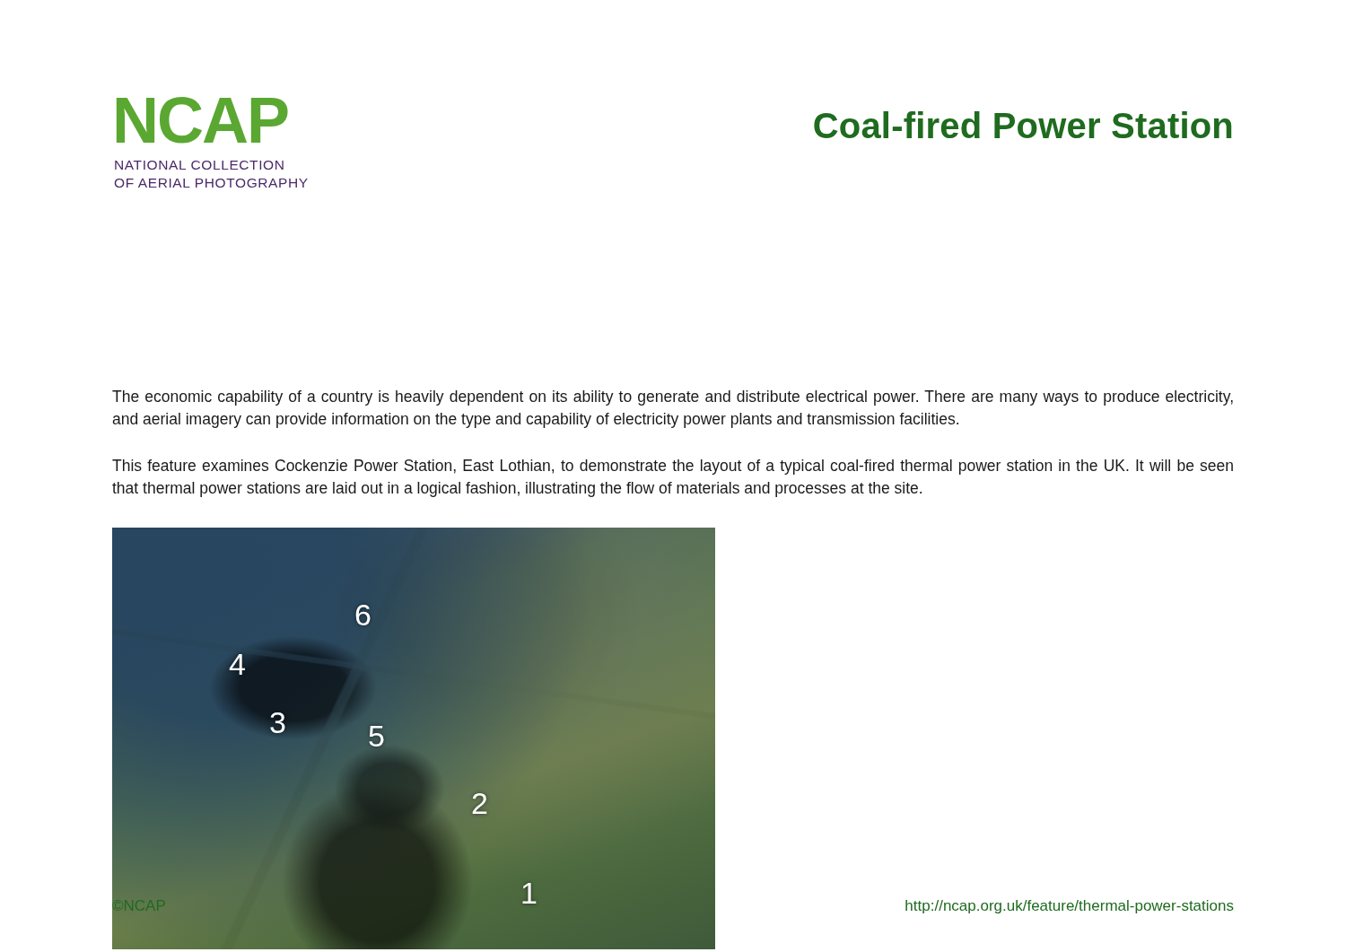NCAP
National Collection
of Aerial Photography
Coal-fired Power Station
The economic capability of a country is heavily dependent on its ability to generate and distribute electrical power. There are many ways to produce electricity, and aerial imagery can provide information on the type and capability of electricity power plants and transmission facilities.
This feature examines Cockenzie Power Station, East Lothian, to demonstrate the layout of a typical coal-fired thermal power station in the UK. It will be seen that thermal power stations are laid out in a logical fashion, illustrating the flow of materials and processes at the site.
1 2 3 4 5 6
©NCAP http://ncap.org.uk/feature/thermal-power-stations